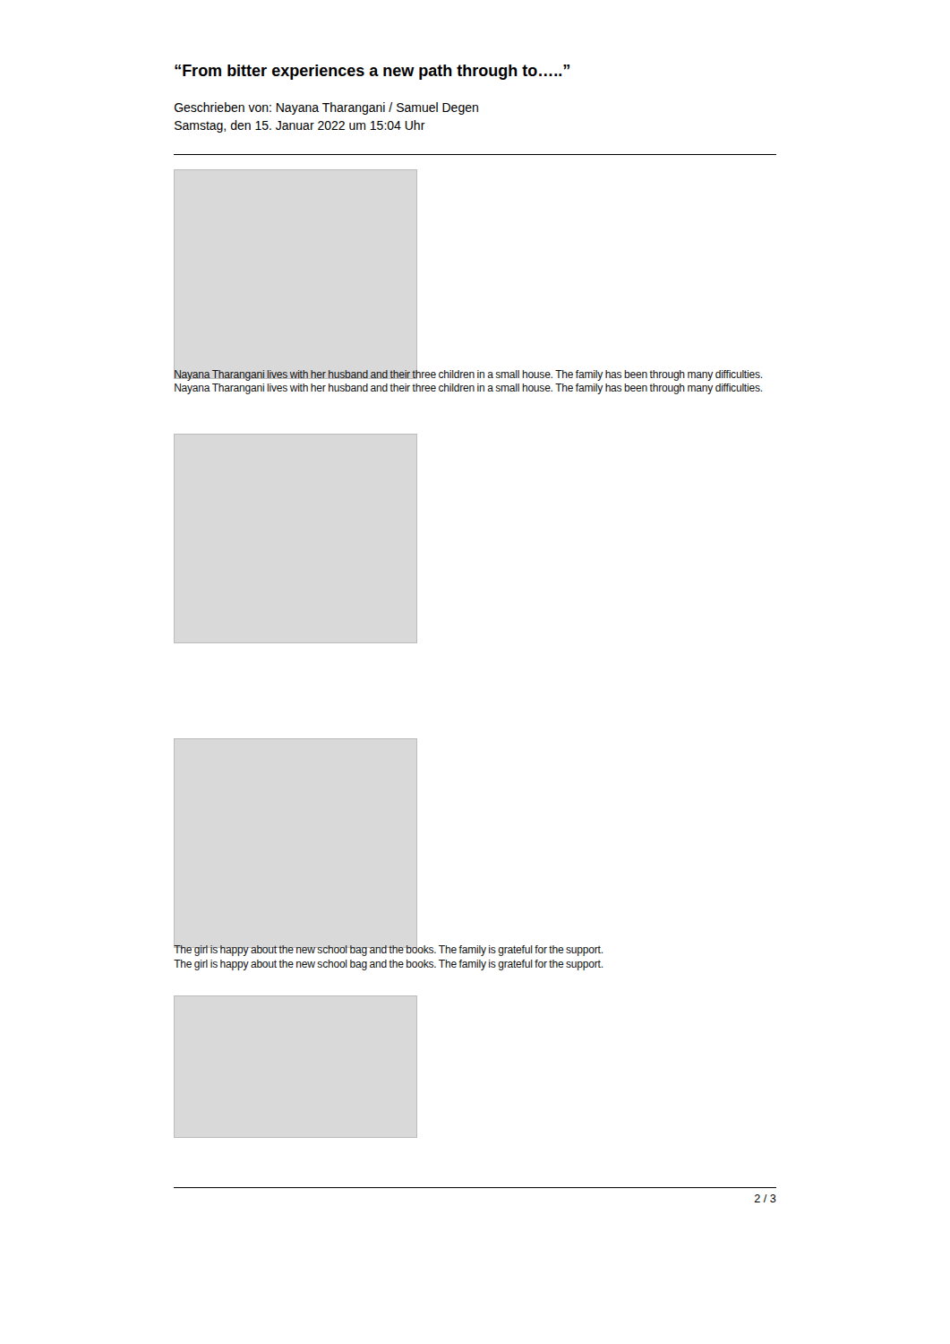“From bitter experiences a new path through to…..”
Geschrieben von: Nayana Tharangani / Samuel Degen
Samstag, den 15. Januar 2022 um 15:04 Uhr
Nayana Tharangani lives with her husband and their three children in a small house. The family has been through many difficulties.
Nayana Tharangani lives with her husband and their three children in a small house. The family has been through many difficulties.
The girl is happy about the new school bag and the books. The family is grateful for the support.
The girl is happy about the new school bag and the books. The family is grateful for the support.
2 / 3